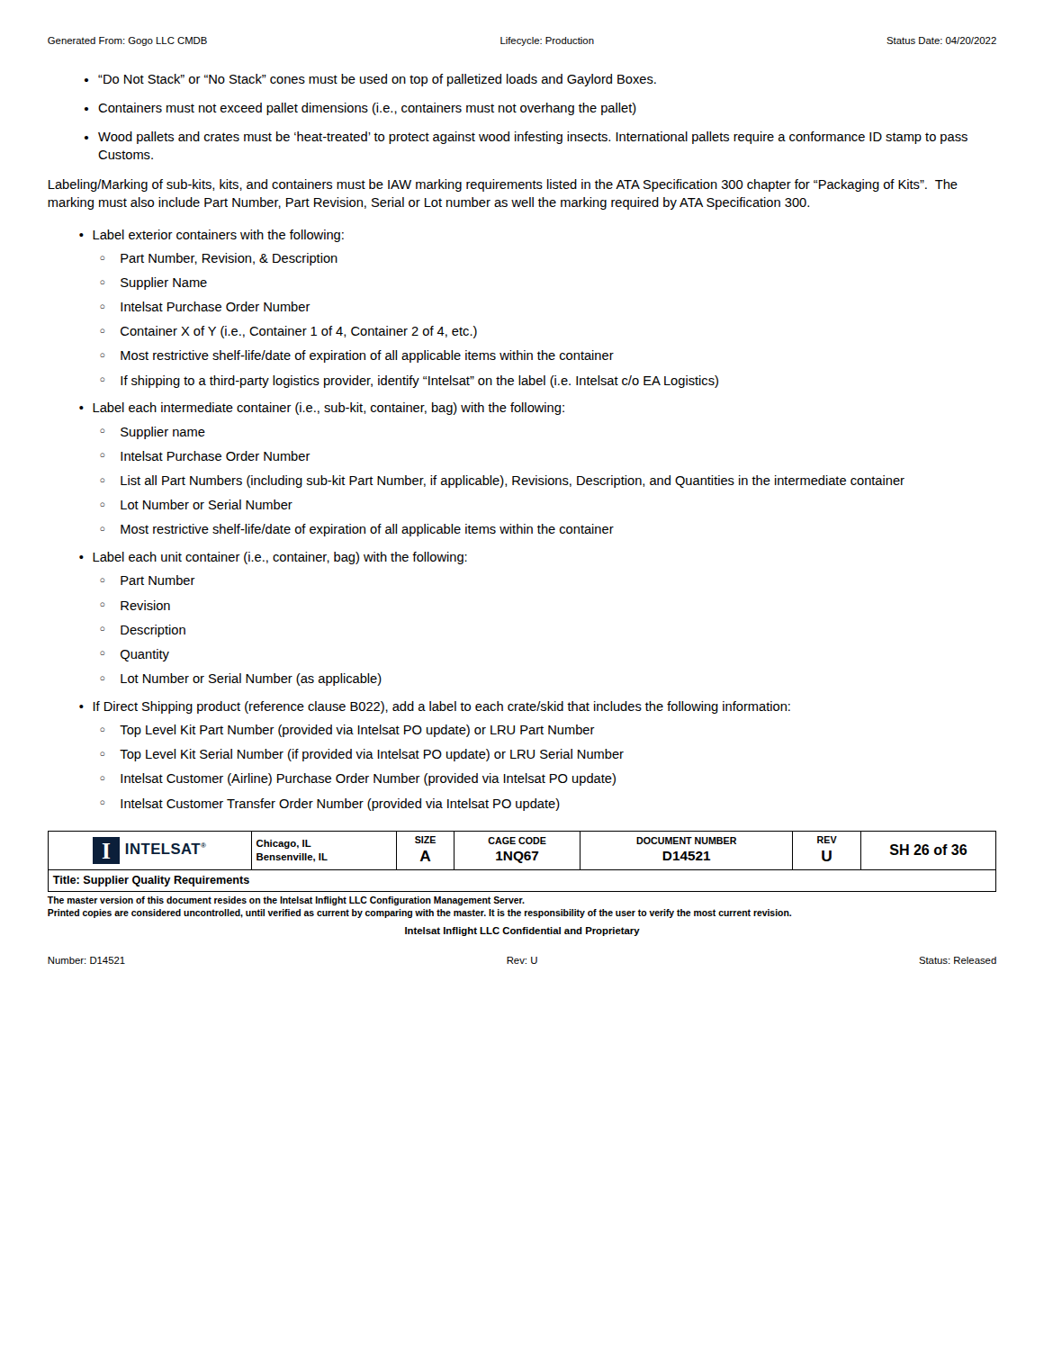Generated From: Gogo LLC CMDB Lifecycle: Production Status Date: 04/20/2022
“Do Not Stack” or “No Stack” cones must be used on top of palletized loads and Gaylord Boxes.
Containers must not exceed pallet dimensions (i.e., containers must not overhang the pallet)
Wood pallets and crates must be ‘heat-treated’ to protect against wood infesting insects. International pallets require a conformance ID stamp to pass Customs.
Labeling/Marking of sub-kits, kits, and containers must be IAW marking requirements listed in the ATA Specification 300 chapter for “Packaging of Kits”. The marking must also include Part Number, Part Revision, Serial or Lot number as well the marking required by ATA Specification 300.
Label exterior containers with the following:
Part Number, Revision, & Description
Supplier Name
Intelsat Purchase Order Number
Container X of Y (i.e., Container 1 of 4, Container 2 of 4, etc.)
Most restrictive shelf-life/date of expiration of all applicable items within the container
If shipping to a third-party logistics provider, identify “Intelsat” on the label (i.e. Intelsat c/o EA Logistics)
Label each intermediate container (i.e., sub-kit, container, bag) with the following:
Supplier name
Intelsat Purchase Order Number
List all Part Numbers (including sub-kit Part Number, if applicable), Revisions, Description, and Quantities in the intermediate container
Lot Number or Serial Number
Most restrictive shelf-life/date of expiration of all applicable items within the container
Label each unit container (i.e., container, bag) with the following:
Part Number
Revision
Description
Quantity
Lot Number or Serial Number (as applicable)
If Direct Shipping product (reference clause B022), add a label to each crate/skid that includes the following information:
Top Level Kit Part Number (provided via Intelsat PO update) or LRU Part Number
Top Level Kit Serial Number (if provided via Intelsat PO update) or LRU Serial Number
Intelsat Customer (Airline) Purchase Order Number (provided via Intelsat PO update)
Intelsat Customer Transfer Order Number (provided via Intelsat PO update)
| I INTELSAT ® | Chicago, IL Bensenville, IL | SIZE A | CAGE CODE 1NQ67 | DOCUMENT NUMBER D14521 | REV U | SH 26 of 36 |
| Title: Supplier Quality Requirements |
The master version of this document resides on the Intelsat Inflight LLC Configuration Management Server.
Printed copies are considered uncontrolled, until verified as current by comparing with the master. It is the responsibility of the user to verify the most current revision.
Intelsat Inflight LLC Confidential and Proprietary
Number: D14521 Rev: U Status: Released